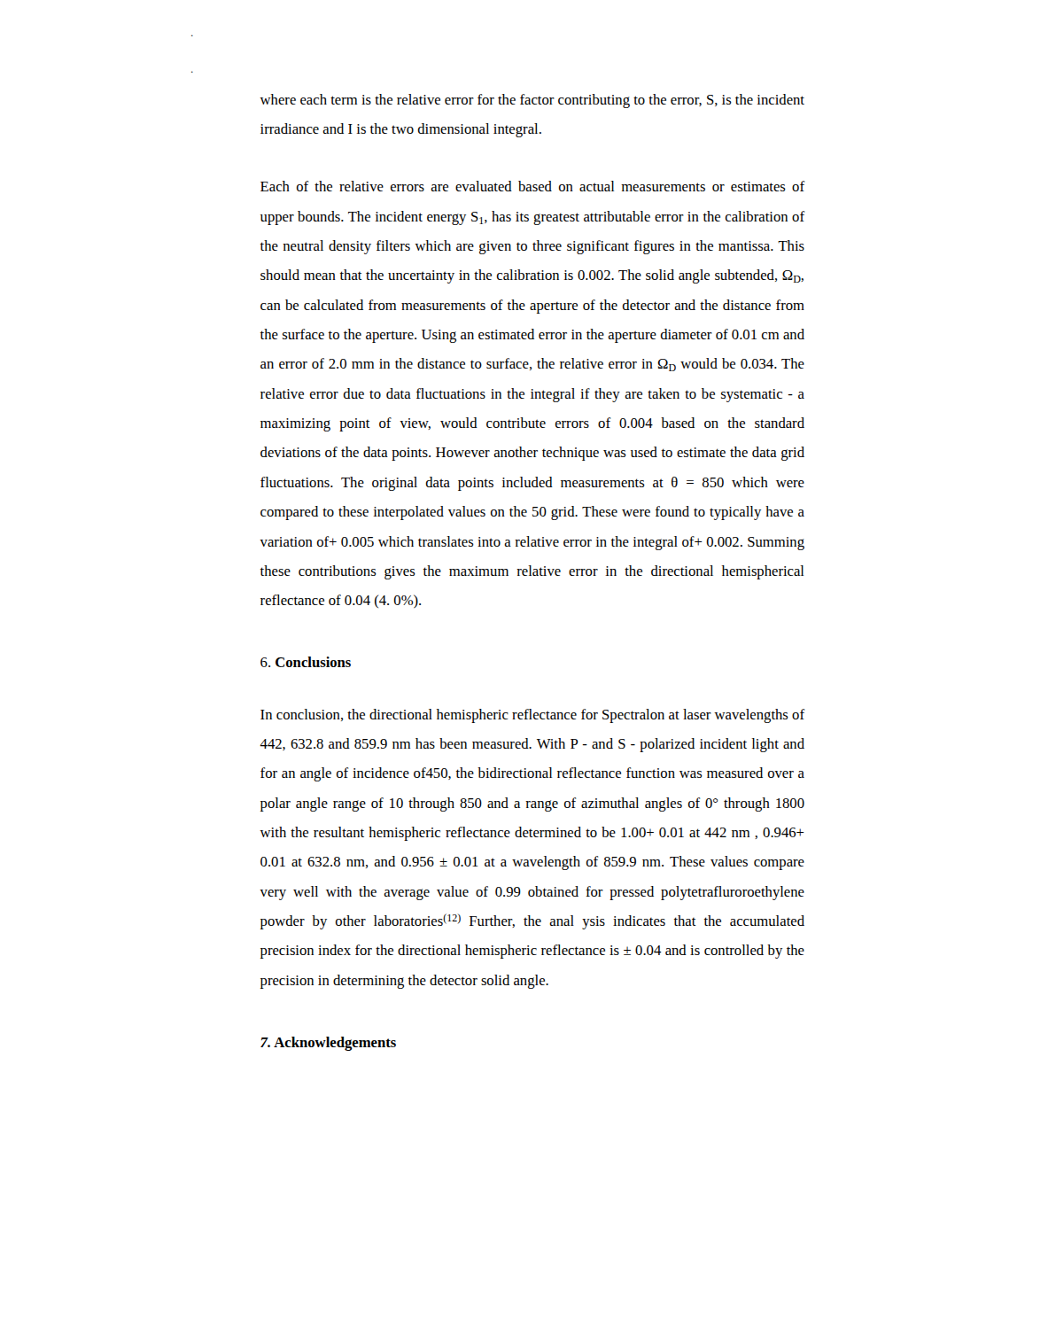.
.
where each term is the relative error for the factor contributing to the error, S, is the incident irradiance and I is the two dimensional integral.
Each of the relative errors are evaluated based on actual measurements or estimates of upper bounds. The incident energy S1, has its greatest attributable error in the calibration of the neutral density filters which are given to three significant figures in the mantissa. This should mean that the uncertainty in the calibration is 0.002. The solid angle subtended, ΩD, can be calculated from measurements of the aperture of the detector and the distance from the surface to the aperture. Using an estimated error in the aperture diameter of 0.01 cm and an error of 2.0 mm in the distance to surface, the relative error in ΩD would be 0.034. The relative error due to data fluctuations in the integral if they are taken to be systematic - a maximizing point of view, would contribute errors of 0.004 based on the standard deviations of the data points. However another technique was used to estimate the data grid fluctuations. The original data points included measurements at θ = 850 which were compared to these interpolated values on the 50 grid. These were found to typically have a variation of+ 0.005 which translates into a relative error in the integral of+ 0.002. Summing these contributions gives the maximum relative error in the directional hemispherical reflectance of 0.04 (4. 0%).
6. Conclusions
In conclusion, the directional hemispheric reflectance for Spectralon at laser wavelengths of 442, 632.8 and 859.9 nm has been measured. With P - and S - polarized incident light and for an angle of incidence of450, the bidirectional reflectance function was measured over a polar angle range of 10 through 850 and a range of azimuthal angles of 0° through 1800 with the resultant hemispheric reflectance determined to be 1.00+ 0.01 at 442 nm , 0.946+ 0.01 at 632.8 nm, and 0.956 ± 0.01 at a wavelength of 859.9 nm. These values compare very well with the average value of 0.99 obtained for pressed polytetrafluroroethylene powder by other laboratories(12) Further, the anal ysis indicates that the accumulated precision index for the directional hemispheric reflectance is ± 0.04 and is controlled by the precision in determining the detector solid angle.
7. Acknowledgements